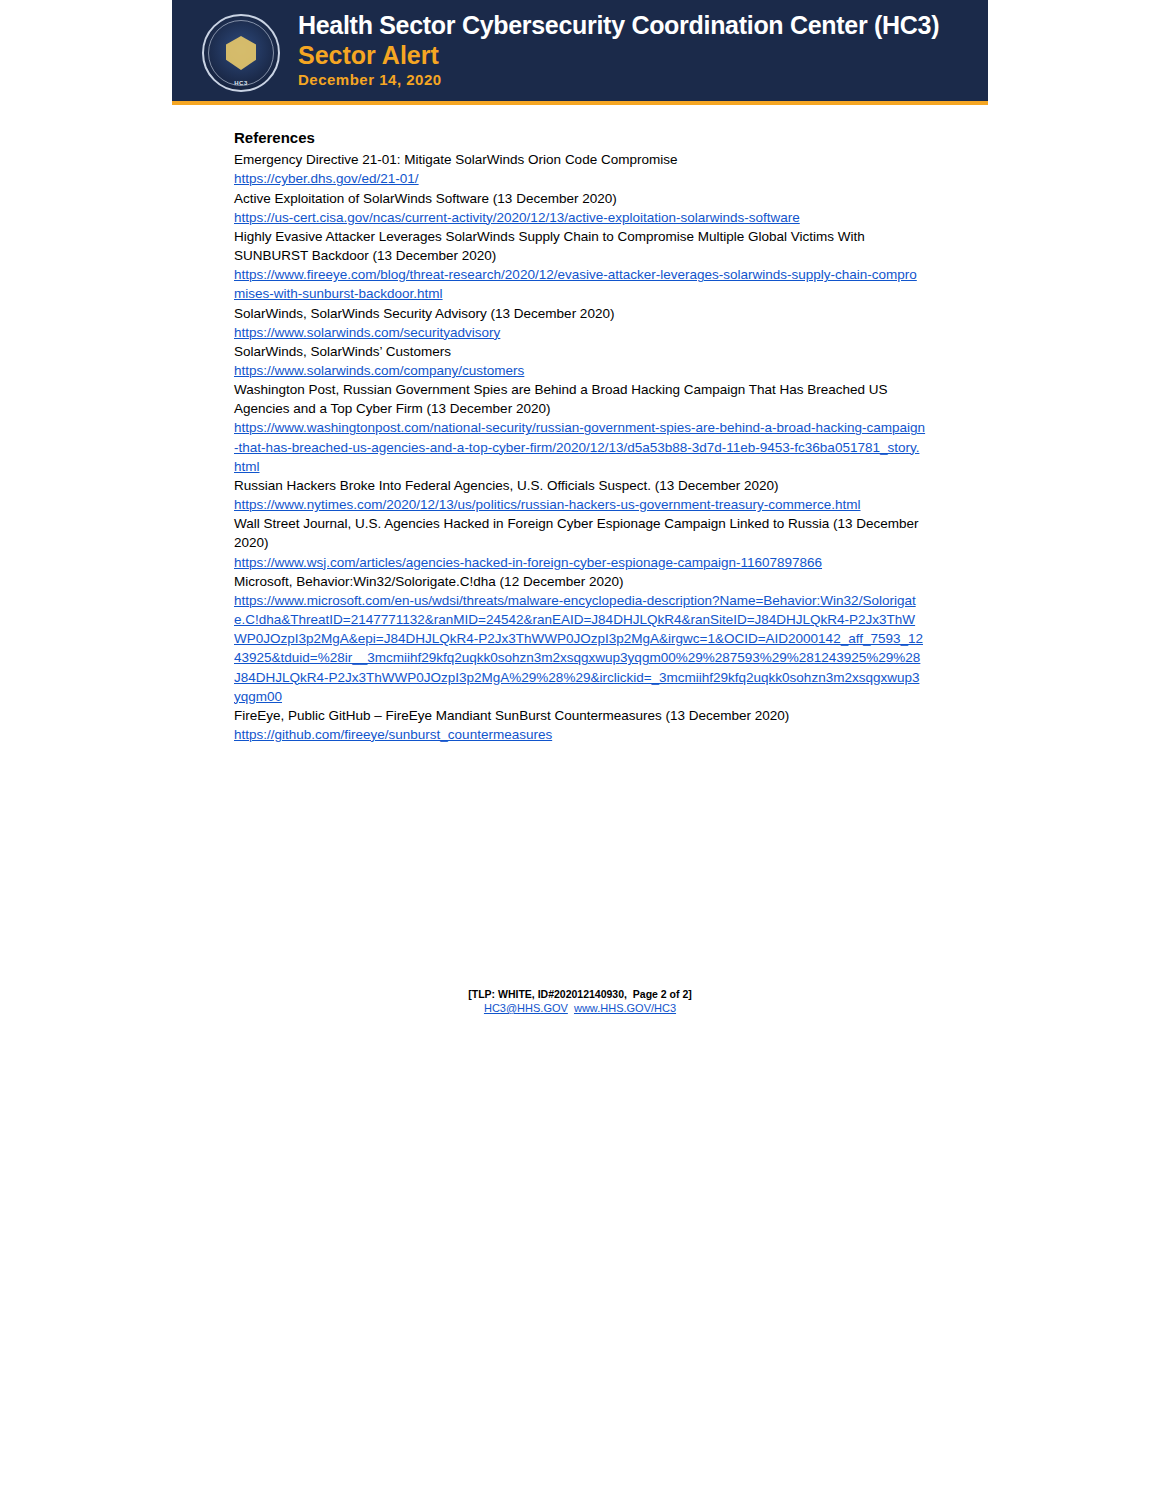Health Sector Cybersecurity Coordination Center (HC3)
Sector Alert
December 14, 2020
References
Emergency Directive 21-01: Mitigate SolarWinds Orion Code Compromise https://cyber.dhs.gov/ed/21-01/ Active Exploitation of SolarWinds Software (13 December 2020) https://us-cert.cisa.gov/ncas/current-activity/2020/12/13/active-exploitation-solarwinds-software Highly Evasive Attacker Leverages SolarWinds Supply Chain to Compromise Multiple Global Victims With SUNBURST Backdoor (13 December 2020) https://www.fireeye.com/blog/threat-research/2020/12/evasive-attacker-leverages-solarwinds-supply-chain-compromises-with-sunburst-backdoor.html SolarWinds, SolarWinds Security Advisory (13 December 2020) https://www.solarwinds.com/securityadvisory SolarWinds, SolarWinds’ Customers https://www.solarwinds.com/company/customers Washington Post, Russian Government Spies are Behind a Broad Hacking Campaign That Has Breached US Agencies and a Top Cyber Firm (13 December 2020) https://www.washingtonpost.com/national-security/russian-government-spies-are-behind-a-broad-hacking-campaign-that-has-breached-us-agencies-and-a-top-cyber-firm/2020/12/13/d5a53b88-3d7d-11eb-9453-fc36ba051781_story.html Russian Hackers Broke Into Federal Agencies, U.S. Officials Suspect. (13 December 2020) https://www.nytimes.com/2020/12/13/us/politics/russian-hackers-us-government-treasury-commerce.html Wall Street Journal, U.S. Agencies Hacked in Foreign Cyber Espionage Campaign Linked to Russia (13 December 2020) https://www.wsj.com/articles/agencies-hacked-in-foreign-cyber-espionage-campaign-11607897866 Microsoft, Behavior:Win32/Solorigate.C!dha (12 December 2020) https://www.microsoft.com/en-us/wdsi/threats/malware-encyclopedia-description?Name=Behavior:Win32/Solorigate.C!dha&ThreatID=2147771132&ranMID=24542&ranEAID=J84DHJLQkR4&ranSiteID=J84DHJLQkR4-P2Jx3ThWWP0JOzpI3p2MgA&epi=J84DHJLQkR4-P2Jx3ThWWP0JOzpI3p2MgA&irgwc=1&OCID=AID2000142_aff_7593_1243925&tduid=%28ir__3mcmiihf29kfq2uqkk0sohzn3m2xsqgxwup3yqgm00%29%287593%29%281243925%29%28J84DHJLQkR4-P2Jx3ThWWP0JOzpI3p2MgA%29%28%29&irclickid=_3mcmiihf29kfq2uqkk0sohzn3m2xsqgxwup3yqgm00 FireEye, Public GitHub – FireEye Mandiant SunBurst Countermeasures (13 December 2020) https://github.com/fireeye/sunburst_countermeasures
[TLP: WHITE, ID#202012140930, Page 2 of 2]
HC3@HHS.GOV www.HHS.GOV/HC3